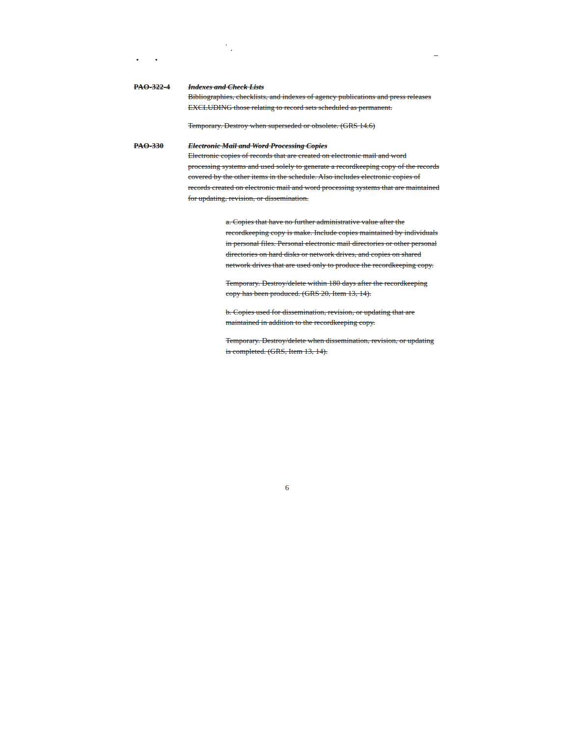• • ′ ‘ –
PAO-322-4
Indexes and Check Lists
Bibliographies, checklists, and indexes of agency publications and press releases EXCLUDING those relating to record sets scheduled as permanent.
Temporary. Destroy when superseded or obsolete. (GRS 14.6)
PAO-330
Electronic Mail and Word Processing Copies
Electronic copies of records that are created on electronic mail and word processing systems and used solely to generate a recordkeeping copy of the records covered by the other items in the schedule. Also includes electronic copies of records created on electronic mail and word processing systems that are maintained for updating, revision, or dissemination.
a. Copies that have no further administrative value after the recordkeeping copy is make. Include copies maintained by individuals in personal files. Personal electronic mail directories or other personal directories on hard disks or network drives, and copies on shared network drives that are used only to produce the recordkeeping copy.
Temporary. Destroy/delete within 180 days after the recordkeeping copy has been produced. (GRS 20, Item 13, 14).
b. Copies used for dissemination, revision, or updating that are maintained in addition to the recordkeeping copy.
Temporary. Destroy/delete when dissemination, revision, or updating is completed. (GRS, Item 13, 14).
6